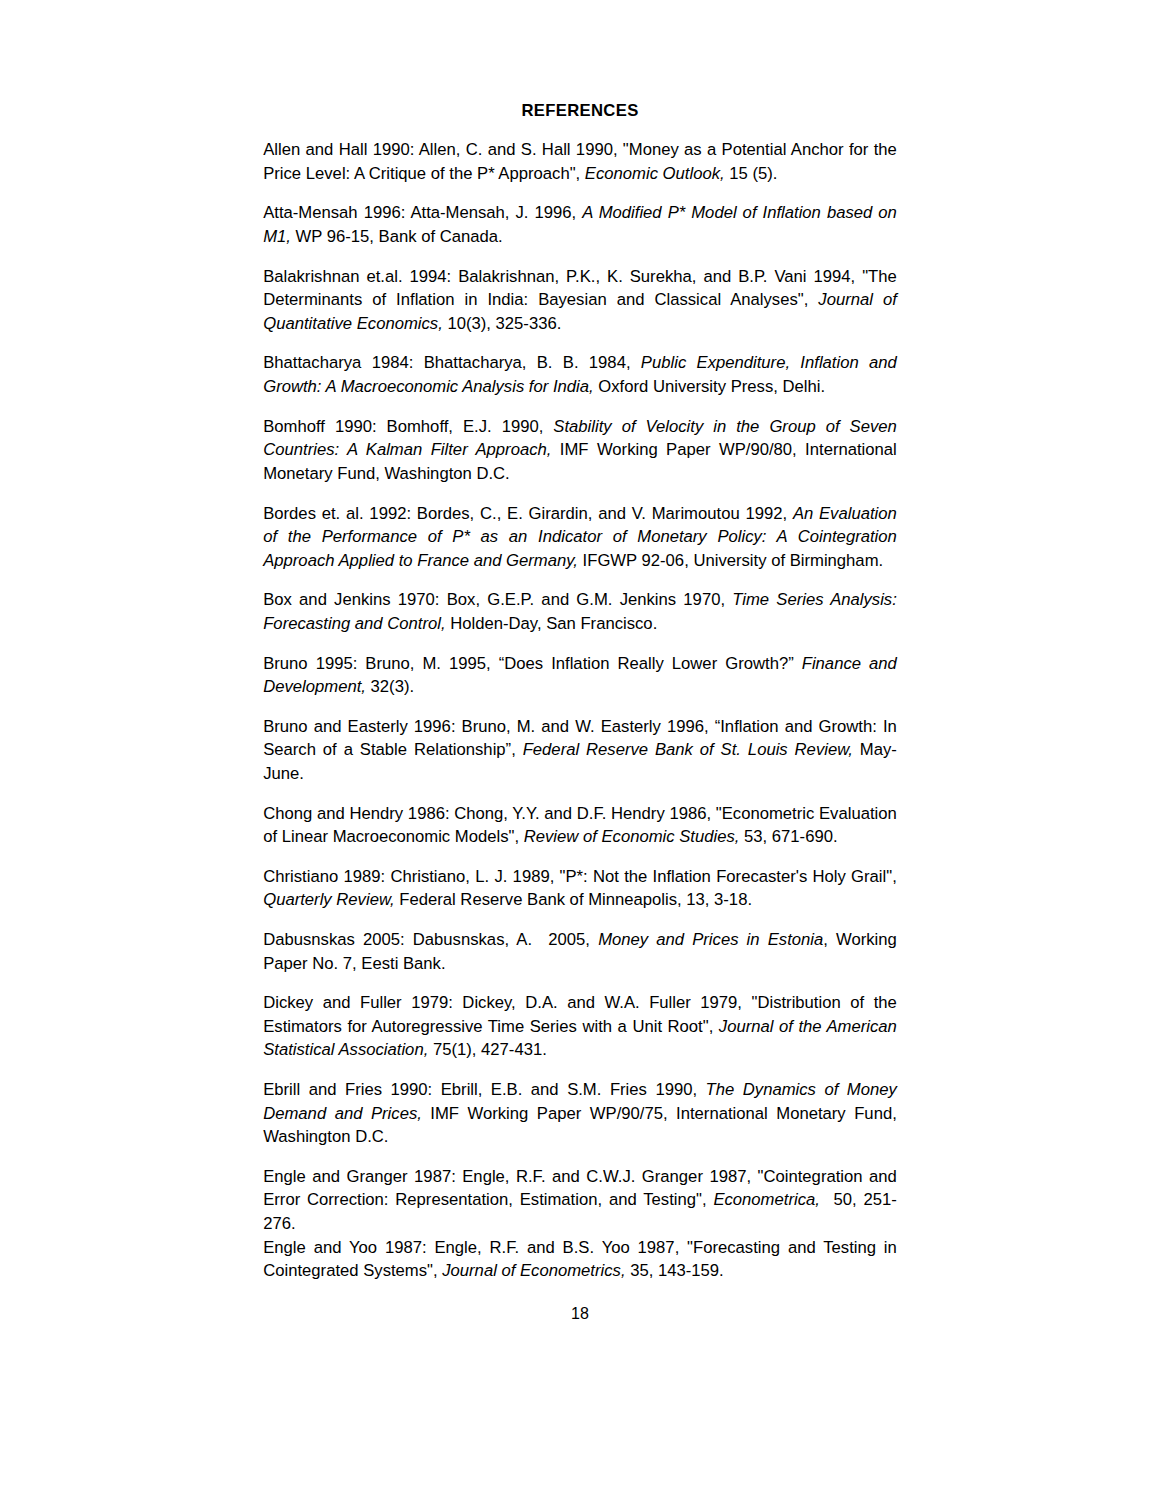REFERENCES
Allen and Hall 1990: Allen, C. and S. Hall 1990, "Money as a Potential Anchor for the Price Level: A Critique of the P* Approach", Economic Outlook, 15 (5).
Atta-Mensah 1996: Atta-Mensah, J. 1996, A Modified P* Model of Inflation based on M1, WP 96-15, Bank of Canada.
Balakrishnan et.al. 1994: Balakrishnan, P.K., K. Surekha, and B.P. Vani 1994, "The Determinants of Inflation in India: Bayesian and Classical Analyses", Journal of Quantitative Economics, 10(3), 325-336.
Bhattacharya 1984: Bhattacharya, B. B. 1984, Public Expenditure, Inflation and Growth: A Macroeconomic Analysis for India, Oxford University Press, Delhi.
Bomhoff 1990: Bomhoff, E.J. 1990, Stability of Velocity in the Group of Seven Countries: A Kalman Filter Approach, IMF Working Paper WP/90/80, International Monetary Fund, Washington D.C.
Bordes et. al. 1992: Bordes, C., E. Girardin, and V. Marimoutou 1992, An Evaluation of the Performance of P* as an Indicator of Monetary Policy: A Cointegration Approach Applied to France and Germany, IFGWP 92-06, University of Birmingham.
Box and Jenkins 1970: Box, G.E.P. and G.M. Jenkins 1970, Time Series Analysis: Forecasting and Control, Holden-Day, San Francisco.
Bruno 1995: Bruno, M. 1995, “Does Inflation Really Lower Growth?” Finance and Development, 32(3).
Bruno and Easterly 1996: Bruno, M. and W. Easterly 1996, “Inflation and Growth: In Search of a Stable Relationship”, Federal Reserve Bank of St. Louis Review, May-June.
Chong and Hendry 1986: Chong, Y.Y. and D.F. Hendry 1986, "Econometric Evaluation of Linear Macroeconomic Models", Review of Economic Studies, 53, 671-690.
Christiano 1989: Christiano, L. J. 1989, "P*: Not the Inflation Forecaster's Holy Grail", Quarterly Review, Federal Reserve Bank of Minneapolis, 13, 3-18.
Dabusnskas 2005: Dabusnskas, A. 2005, Money and Prices in Estonia, Working Paper No. 7, Eesti Bank.
Dickey and Fuller 1979: Dickey, D.A. and W.A. Fuller 1979, "Distribution of the Estimators for Autoregressive Time Series with a Unit Root", Journal of the American Statistical Association, 75(1), 427-431.
Ebrill and Fries 1990: Ebrill, E.B. and S.M. Fries 1990, The Dynamics of Money Demand and Prices, IMF Working Paper WP/90/75, International Monetary Fund, Washington D.C.
Engle and Granger 1987: Engle, R.F. and C.W.J. Granger 1987, "Cointegration and Error Correction: Representation, Estimation, and Testing", Econometrica, 50, 251-276.
Engle and Yoo 1987: Engle, R.F. and B.S. Yoo 1987, "Forecasting and Testing in Cointegrated Systems", Journal of Econometrics, 35, 143-159.
18